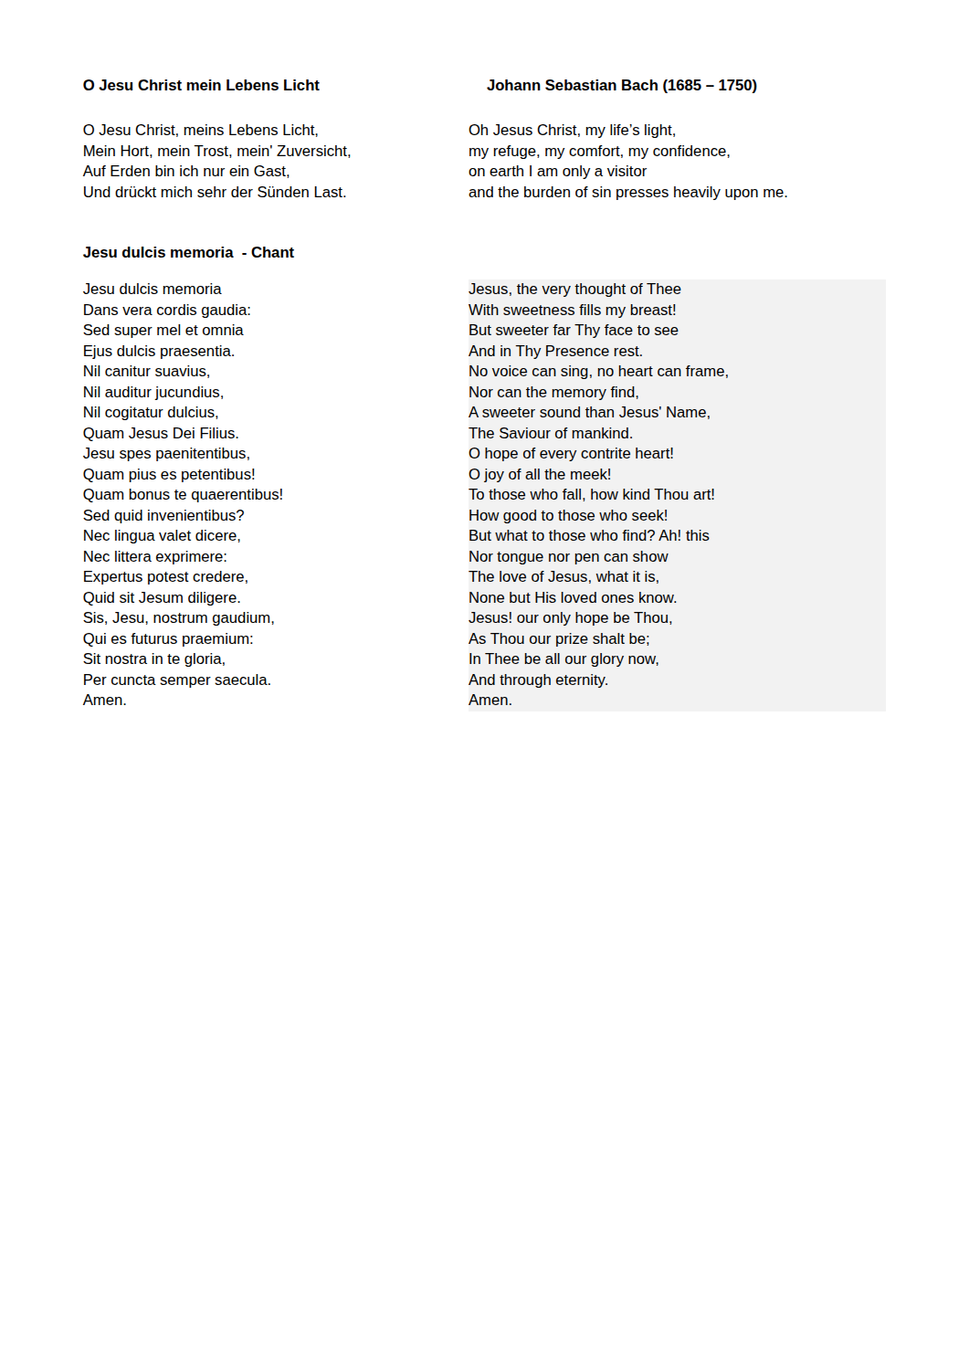O Jesu Christ mein Lebens Licht
Johann Sebastian Bach (1685 – 1750)
| O Jesu Christ, meins Lebens Licht, Mein Hort, mein Trost, mein' Zuversicht, Auf Erden bin ich nur ein Gast, Und drückt mich sehr der Sünden Last. | Oh Jesus Christ, my life’s light, my refuge, my comfort, my confidence, on earth I am only a visitor and the burden of sin presses heavily upon me. |
Jesu dulcis memoria - Chant
| Jesu dulcis memoria Dans vera cordis gaudia: Sed super mel et omnia Ejus dulcis praesentia. | Jesus, the very thought of Thee With sweetness fills my breast! But sweeter far Thy face to see And in Thy Presence rest. |
| Nil canitur suavius, Nil auditur jucundius, Nil cogitatur dulcius, Quam Jesus Dei Filius. | No voice can sing, no heart can frame, Nor can the memory find, A sweeter sound than Jesus' Name, The Saviour of mankind. |
| Jesu spes paenitentibus, Quam pius es petentibus! Quam bonus te quaerentibus! Sed quid invenientibus? | O hope of every contrite heart! O joy of all the meek! To those who fall, how kind Thou art! How good to those who seek! |
| Nec lingua valet dicere, Nec littera exprimere: Expertus potest credere, Quid sit Jesum diligere. | But what to those who find? Ah! this Nor tongue nor pen can show The love of Jesus, what it is, None but His loved ones know. |
| Sis, Jesu, nostrum gaudium, Qui es futurus praemium: Sit nostra in te gloria, Per cuncta semper saecula. Amen. | Jesus! our only hope be Thou, As Thou our prize shalt be; In Thee be all our glory now, And through eternity. Amen. |